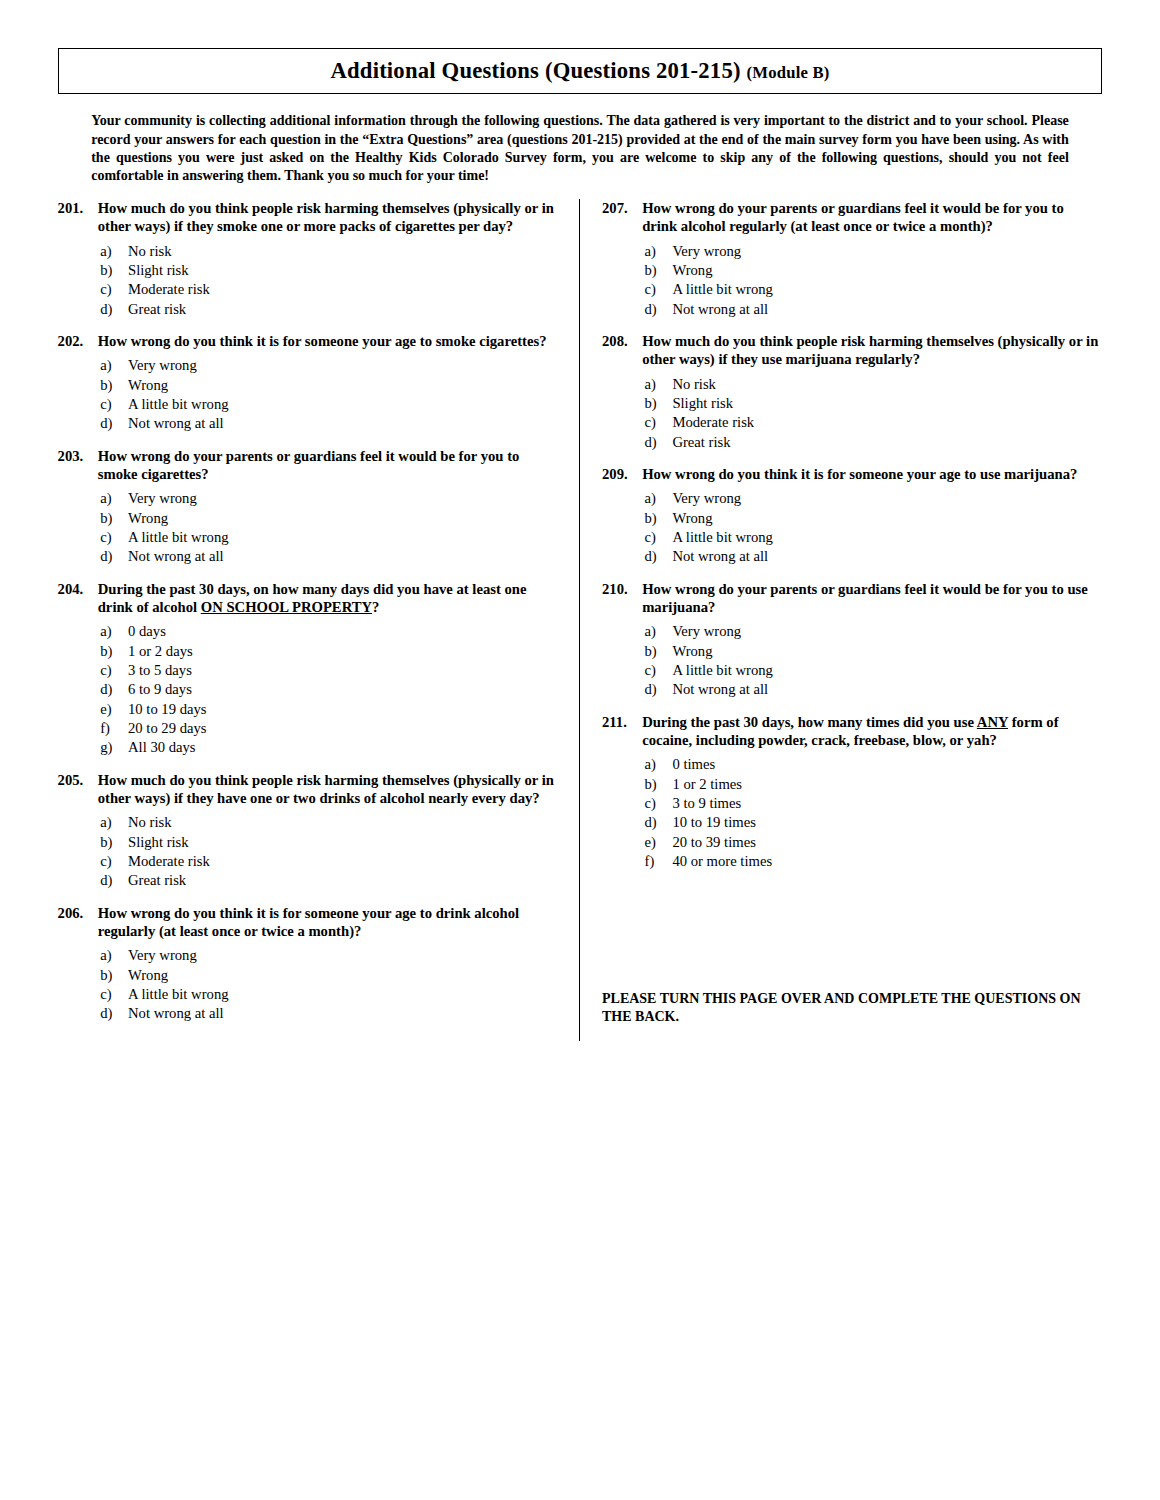Additional Questions (Questions 201-215) (Module B)
Your community is collecting additional information through the following questions. The data gathered is very important to the district and to your school. Please record your answers for each question in the “Extra Questions” area (questions 201-215) provided at the end of the main survey form you have been using. As with the questions you were just asked on the Healthy Kids Colorado Survey form, you are welcome to skip any of the following questions, should you not feel comfortable in answering them. Thank you so much for your time!
201. How much do you think people risk harming themselves (physically or in other ways) if they smoke one or more packs of cigarettes per day?
a) No risk
b) Slight risk
c) Moderate risk
d) Great risk
202. How wrong do you think it is for someone your age to smoke cigarettes?
a) Very wrong
b) Wrong
c) A little bit wrong
d) Not wrong at all
203. How wrong do your parents or guardians feel it would be for you to smoke cigarettes?
a) Very wrong
b) Wrong
c) A little bit wrong
d) Not wrong at all
204. During the past 30 days, on how many days did you have at least one drink of alcohol ON SCHOOL PROPERTY?
a) 0 days
b) 1 or 2 days
c) 3 to 5 days
d) 6 to 9 days
e) 10 to 19 days
f) 20 to 29 days
g) All 30 days
205. How much do you think people risk harming themselves (physically or in other ways) if they have one or two drinks of alcohol nearly every day?
a) No risk
b) Slight risk
c) Moderate risk
d) Great risk
206. How wrong do you think it is for someone your age to drink alcohol regularly (at least once or twice a month)?
a) Very wrong
b) Wrong
c) A little bit wrong
d) Not wrong at all
207. How wrong do your parents or guardians feel it would be for you to drink alcohol regularly (at least once or twice a month)?
a) Very wrong
b) Wrong
c) A little bit wrong
d) Not wrong at all
208. How much do you think people risk harming themselves (physically or in other ways) if they use marijuana regularly?
a) No risk
b) Slight risk
c) Moderate risk
d) Great risk
209. How wrong do you think it is for someone your age to use marijuana?
a) Very wrong
b) Wrong
c) A little bit wrong
d) Not wrong at all
210. How wrong do your parents or guardians feel it would be for you to use marijuana?
a) Very wrong
b) Wrong
c) A little bit wrong
d) Not wrong at all
211. During the past 30 days, how many times did you use ANY form of cocaine, including powder, crack, freebase, blow, or yah?
a) 0 times
b) 1 or 2 times
c) 3 to 9 times
d) 10 to 19 times
e) 20 to 39 times
f) 40 or more times
PLEASE TURN THIS PAGE OVER AND COMPLETE THE QUESTIONS ON THE BACK.